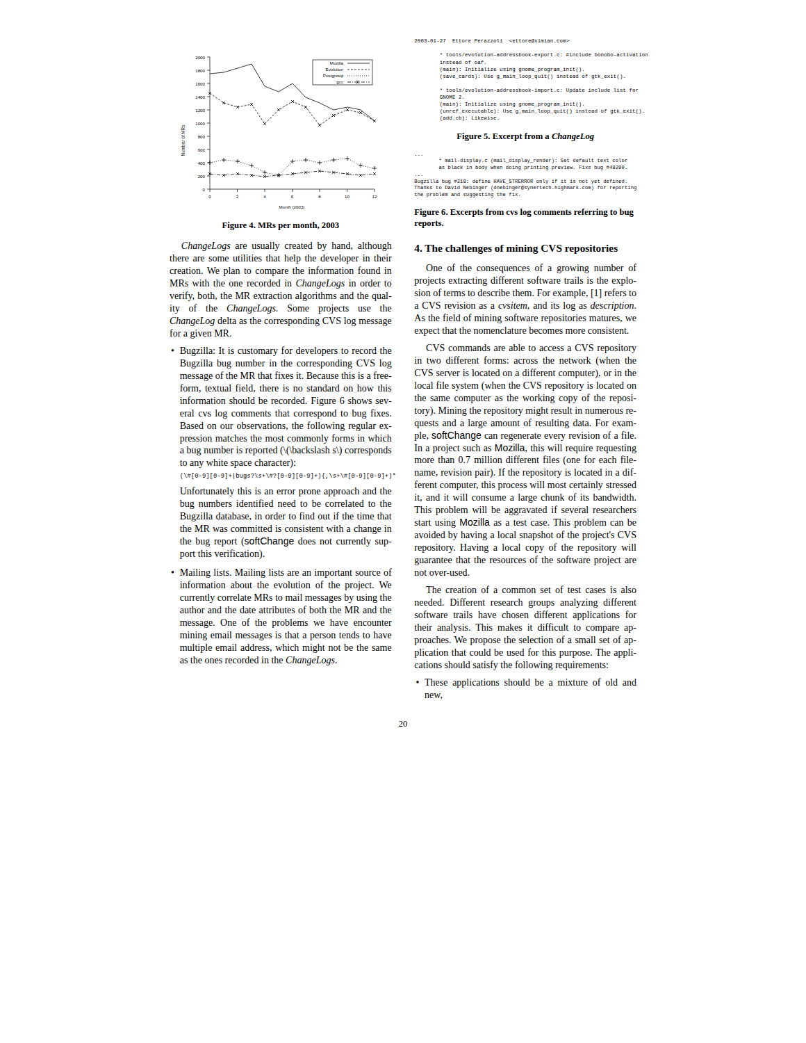Number of MRs 0 200 400 600 800 1000 1200 1400 1600 1800 2000 0 2 4 6 8 10 12 Month (2003) Mozilla Evolution Postgresql gcc
Figure 4. MRs per month, 2003
ChangeLogs are usually created by hand, although there are some utilities that help the developer in their creation. We plan to compare the information found in MRs with the one recorded in ChangeLogs in order to verify, both, the MR extraction algorithms and the quality of the ChangeLogs. Some projects use the ChangeLog delta as the corresponding CVS log message for a given MR.
Bugzilla: It is customary for developers to record the Bugzilla bug number in the corresponding CVS log message of the MR that fixes it. Because this is a free-form, textual field, there is no standard on how this information should be recorded. Figure 6 shows several cvs log comments that correspond to bug fixes. Based on our observations, the following regular expression matches the most commonly forms in which a bug number is reported (\(\backslash s\) corresponds to any white space character):
(\#[0-9][0-9]+|bugs?\s+\#?[0-9][0-9]+){,\s+\#[0-9][0-9]+)*
Unfortunately this is an error prone approach and the bug numbers identified need to be correlated to the Bugzilla database, in order to find out if the time that the MR was committed is consistent with a change in the bug report (softChange does not currently support this verification).
Mailing lists. Mailing lists are an important source of information about the evolution of the project. We currently correlate MRs to mail messages by using the author and the date attributes of both the MR and the message. One of the problems we have encounter mining email messages is that a person tends to have multiple email address, which might not be the same as the ones recorded in the ChangeLogs.
2003-01-27 Ettore Perazzoli <ettore@ximian.com> * tools/evolution-addressbook-export.c: #include bonobo-activation instead of oaf. (main): Initialize using gnome_program_init(). (save_cards): Use g_main_loop_quit() instead of gtk_exit(). * tools/evolution-addressbook-import.c: Update include list for GNOME 2. (main): Initialize using gnome_program_init(). (unref_executable): Use g_main_loop_quit() instead of gtk_exit(). (add_cb): Likewise.
Figure 5. Excerpt from a ChangeLog
... * mail-display.c (mail_display_render): Set default text color as black in body when doing printing preview. Fixs bug #48290. ... Bugzilla bug #218: define HAVE_STRERROR only if it is not yet defined. Thanks to David Nebinger (dnebinger@synertech.highmark.com) for reporting the problem and suggesting the fix.
Figure 6. Excerpts from cvs log comments referring to bug reports.
4. The challenges of mining CVS repositories
One of the consequences of a growing number of projects extracting different software trails is the explosion of terms to describe them. For example, [1] refers to a CVS revision as a cvsitem, and its log as description. As the field of mining software repositories matures, we expect that the nomenclature becomes more consistent.
CVS commands are able to access a CVS repository in two different forms: across the network (when the CVS server is located on a different computer), or in the local file system (when the CVS repository is located on the same computer as the working copy of the repository). Mining the repository might result in numerous requests and a large amount of resulting data. For example, softChange can regenerate every revision of a file. In a project such as Mozilla, this will require requesting more than 0.7 million different files (one for each filename, revision pair). If the repository is located in a different computer, this process will most certainly stressed it, and it will consume a large chunk of its bandwidth. This problem will be aggravated if several researchers start using Mozilla as a test case. This problem can be avoided by having a local snapshot of the project's CVS repository. Having a local copy of the repository will guarantee that the resources of the software project are not over-used.
The creation of a common set of test cases is also needed. Different research groups analyzing different software trails have chosen different applications for their analysis. This makes it difficult to compare approaches. We propose the selection of a small set of application that could be used for this purpose. The applications should satisfy the following requirements:
These applications should be a mixture of old and new,
20